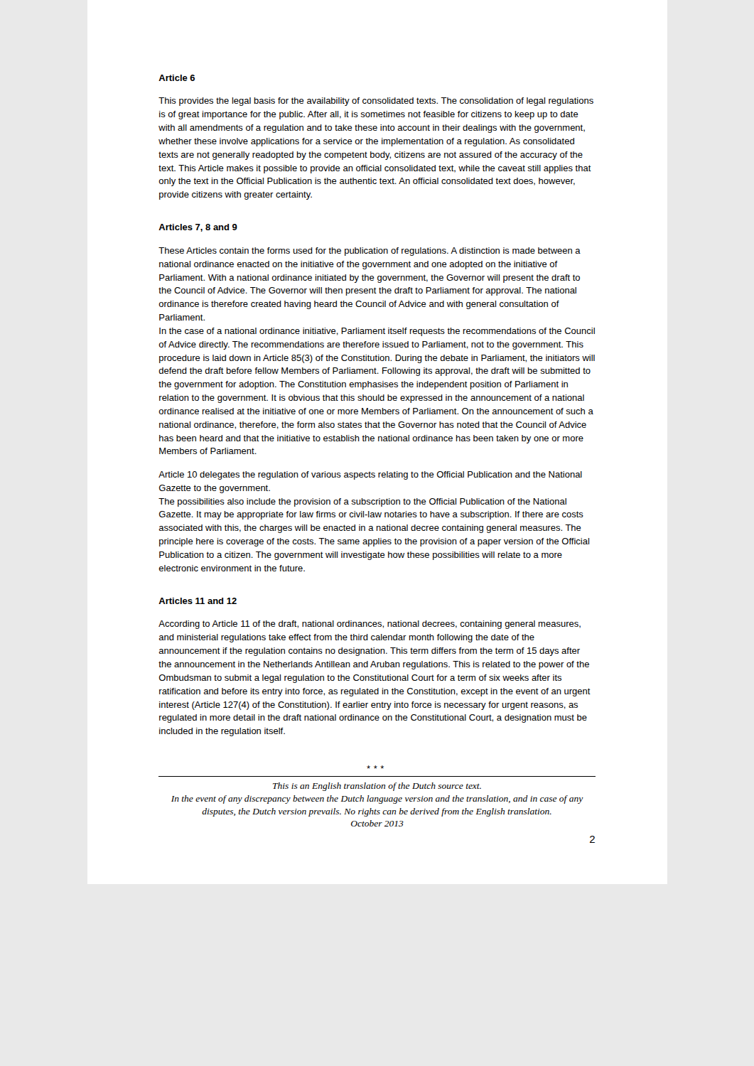Article 6
This provides the legal basis for the availability of consolidated texts. The consolidation of legal regulations is of great importance for the public. After all, it is sometimes not feasible for citizens to keep up to date with all amendments of a regulation and to take these into account in their dealings with the government, whether these involve applications for a service or the implementation of a regulation. As consolidated texts are not generally readopted by the competent body, citizens are not assured of the accuracy of the text. This Article makes it possible to provide an official consolidated text, while the caveat still applies that only the text in the Official Publication is the authentic text. An official consolidated text does, however, provide citizens with greater certainty.
Articles 7, 8 and 9
These Articles contain the forms used for the publication of regulations. A distinction is made between a national ordinance enacted on the initiative of the government and one adopted on the initiative of Parliament. With a national ordinance initiated by the government, the Governor will present the draft to the Council of Advice. The Governor will then present the draft to Parliament for approval. The national ordinance is therefore created having heard the Council of Advice and with general consultation of Parliament.
In the case of a national ordinance initiative, Parliament itself requests the recommendations of the Council of Advice directly. The recommendations are therefore issued to Parliament, not to the government. This procedure is laid down in Article 85(3) of the Constitution. During the debate in Parliament, the initiators will defend the draft before fellow Members of Parliament. Following its approval, the draft will be submitted to the government for adoption. The Constitution emphasises the independent position of Parliament in relation to the government. It is obvious that this should be expressed in the announcement of a national ordinance realised at the initiative of one or more Members of Parliament. On the announcement of such a national ordinance, therefore, the form also states that the Governor has noted that the Council of Advice has been heard and that the initiative to establish the national ordinance has been taken by one or more Members of Parliament.
Article 10 delegates the regulation of various aspects relating to the Official Publication and the National Gazette to the government.
The possibilities also include the provision of a subscription to the Official Publication of the National Gazette. It may be appropriate for law firms or civil-law notaries to have a subscription. If there are costs associated with this, the charges will be enacted in a national decree containing general measures. The principle here is coverage of the costs. The same applies to the provision of a paper version of the Official Publication to a citizen. The government will investigate how these possibilities will relate to a more electronic environment in the future.
Articles 11 and 12
According to Article 11 of the draft, national ordinances, national decrees, containing general measures, and ministerial regulations take effect from the third calendar month following the date of the announcement if the regulation contains no designation. This term differs from the term of 15 days after the announcement in the Netherlands Antillean and Aruban regulations. This is related to the power of the Ombudsman to submit a legal regulation to the Constitutional Court for a term of six weeks after its ratification and before its entry into force, as regulated in the Constitution, except in the event of an urgent interest (Article 127(4) of the Constitution). If earlier entry into force is necessary for urgent reasons, as regulated in more detail in the draft national ordinance on the Constitutional Court, a designation must be included in the regulation itself.
***
This is an English translation of the Dutch source text.
In the event of any discrepancy between the Dutch language version and the translation, and in case of any disputes, the Dutch version prevails. No rights can be derived from the English translation.
October 2013
2